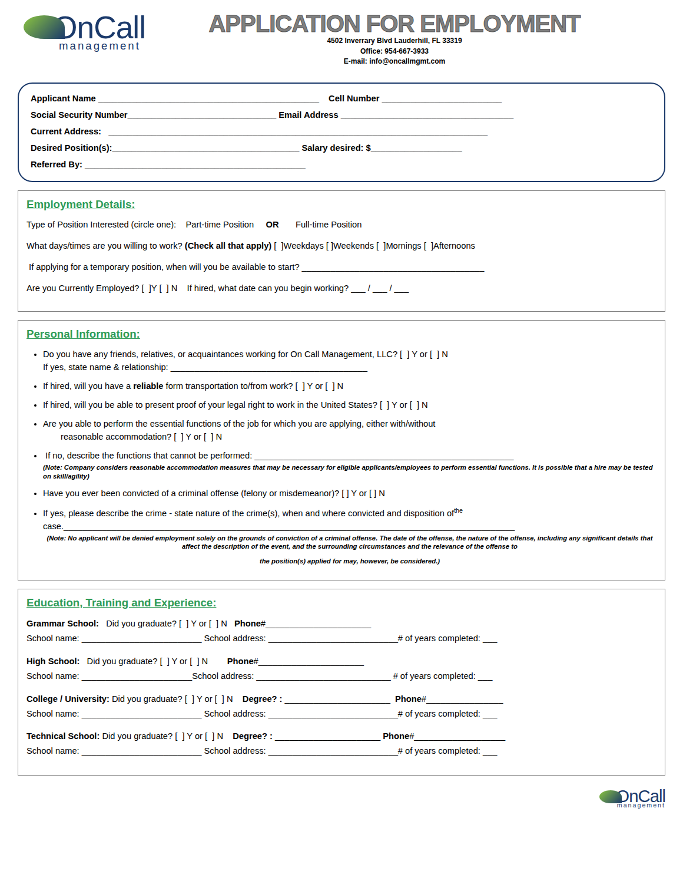OnCall
management
APPLICATION FOR EMPLOYMENT
4502 Inverrary Blvd Lauderhill, FL 33319
Office: 954-667-3933
E-mail: info@oncallmgmt.com
Applicant Name ______________________________________________ Cell Number _________________________
Social Security Number_______________________________ Email Address ____________________________________
Current Address: _______________________________________________________________________________
Desired Position(s):_______________________________________ Salary desired: $___________________
Referred By: ______________________________________________
Employment Details:
Type of Position Interested (circle one): Part-time Position OR Full-time Position
What days/times are you willing to work? (Check all that apply) [ ]Weekdays [ ]Weekends [ ]Mornings [ ]Afternoons
If applying for a temporary position, when will you be available to start? ______________________________________
Are you Currently Employed? [ ]Y [ ] N If hired, what date can you begin working? ___ / ___ / ___
Personal Information:
Do you have any friends, relatives, or acquaintances working for On Call Management, LLC? [ ] Y or [ ] N
If yes, state name & relationship: _________________________________________
If hired, will you have a reliable form transportation to/from work? [ ] Y or [ ] N
If hired, will you be able to present proof of your legal right to work in the United States? [ ] Y or [ ] N
Are you able to perform the essential functions of the job for which you are applying, either with/without
reasonable accommodation? [ ] Y or [ ] N
If no, describe the functions that cannot be performed: ______________________________________________________
(Note: Company considers reasonable accommodation measures that may be necessary for eligible applicants/employees to perform essential functions. It is possible that a hire may be tested on skill/agility)
Have you ever been convicted of a criminal offense (felony or misdemeanor)? [ ] Y or [ ] N
If yes, please describe the crime - state nature of the crime(s), when and where convicted and disposition ofthe
case.______________________________________________________________________________________________
(Note: No applicant will be denied employment solely on the grounds of conviction of a criminal offense. The date of the offense, the nature of the offense, including any significant details that affect the description of the event, and the surrounding circumstances and the relevance of the offense to
the position(s) applied for may, however, be considered.)
Education, Training and Experience:
Grammar School: Did you graduate? [ ] Y or [ ] N Phone#______________________
School name: _________________________ School address: ___________________________# of years completed: ___
High School: Did you graduate? [ ] Y or [ ] N Phone#______________________
School name: _______________________School address: ____________________________ # of years completed: ___
College / University: Did you graduate? [ ] Y or [ ] N Degree? : ______________________ Phone#________________
School name: _________________________ School address: ___________________________# of years completed: ___
Technical School: Did you graduate? [ ] Y or [ ] N Degree? : ______________________ Phone#___________________
School name: _________________________ School address: ___________________________# of years completed: ___
OnCall
management